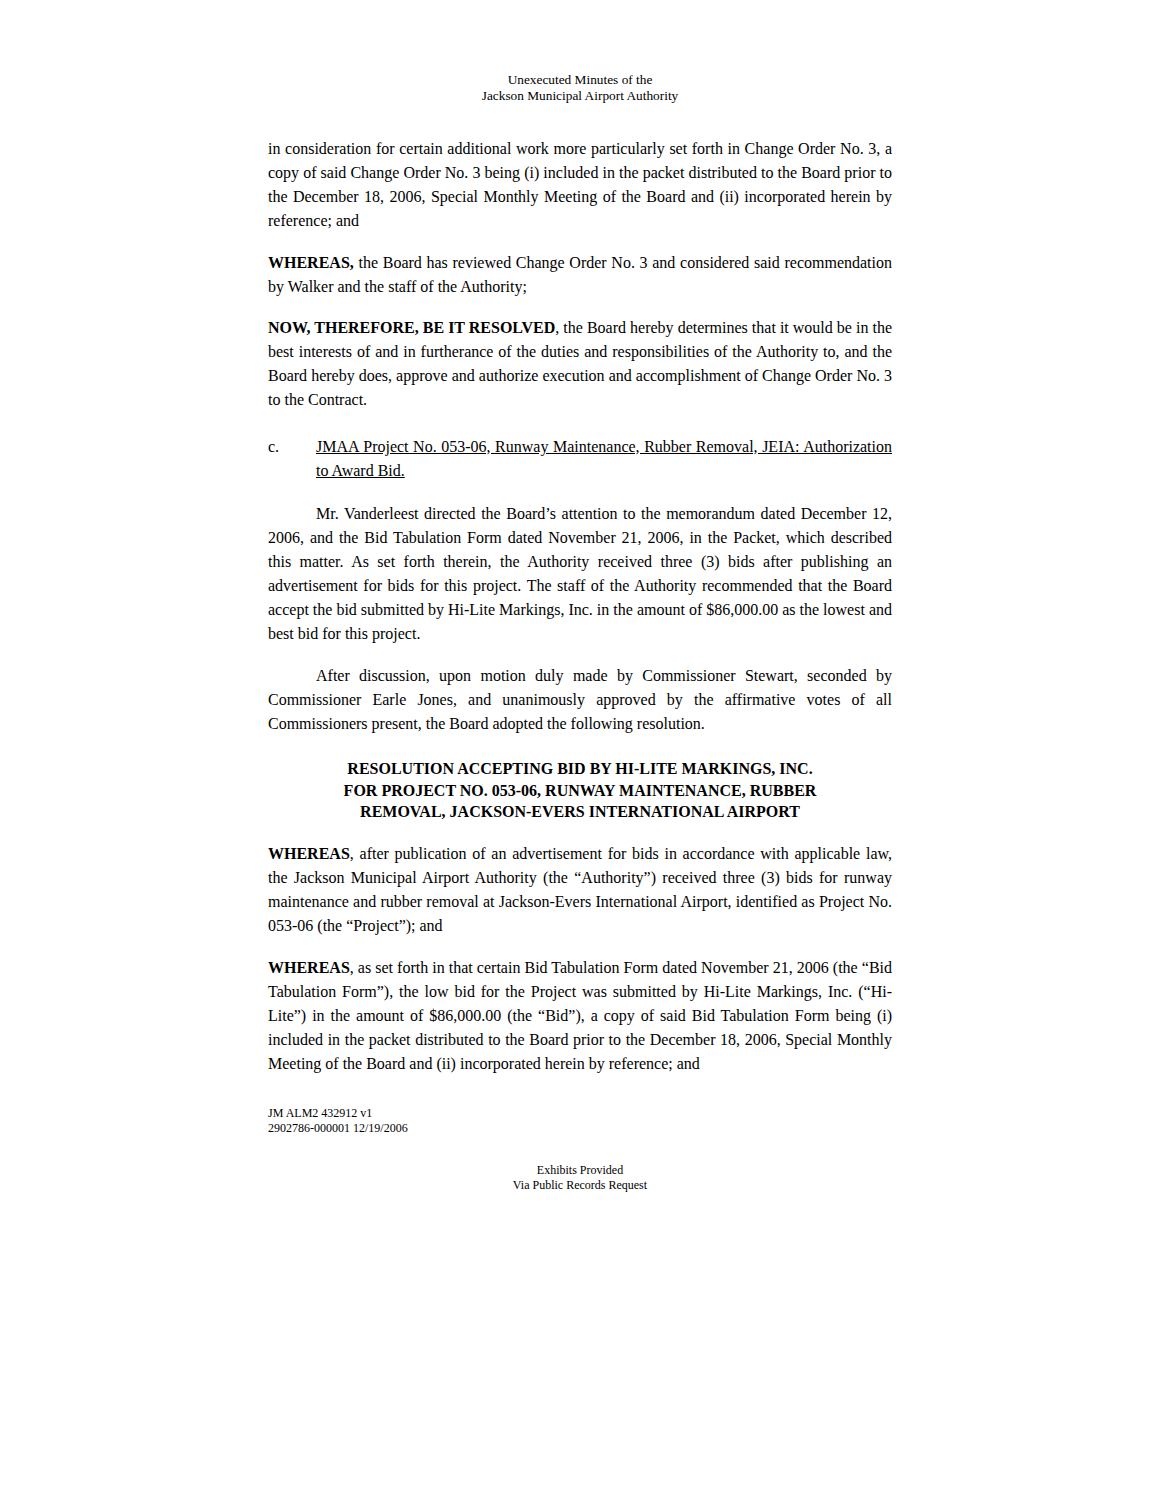Unexecuted Minutes of the
Jackson Municipal Airport Authority
in consideration for certain additional work more particularly set forth in Change Order No. 3, a copy of said Change Order No. 3 being (i) included in the packet distributed to the Board prior to the December 18, 2006, Special Monthly Meeting of the Board and (ii) incorporated herein by reference; and
WHEREAS, the Board has reviewed Change Order No. 3 and considered said recommendation by Walker and the staff of the Authority;
NOW, THEREFORE, BE IT RESOLVED, the Board hereby determines that it would be in the best interests of and in furtherance of the duties and responsibilities of the Authority to, and the Board hereby does, approve and authorize execution and accomplishment of Change Order No. 3 to the Contract.
c.
JMAA Project No. 053-06, Runway Maintenance, Rubber Removal, JEIA: Authorization to Award Bid.
Mr. Vanderleest directed the Board’s attention to the memorandum dated December 12, 2006, and the Bid Tabulation Form dated November 21, 2006, in the Packet, which described this matter. As set forth therein, the Authority received three (3) bids after publishing an advertisement for bids for this project. The staff of the Authority recommended that the Board accept the bid submitted by Hi-Lite Markings, Inc. in the amount of $86,000.00 as the lowest and best bid for this project.
After discussion, upon motion duly made by Commissioner Stewart, seconded by Commissioner Earle Jones, and unanimously approved by the affirmative votes of all Commissioners present, the Board adopted the following resolution.
Resolution Accepting Bid by Hi-Lite Markings, Inc.
for Project No. 053-06, Runway Maintenance, Rubber
Removal, Jackson-Evers International Airport
WHEREAS, after publication of an advertisement for bids in accordance with applicable law, the Jackson Municipal Airport Authority (the “Authority”) received three (3) bids for runway maintenance and rubber removal at Jackson-Evers International Airport, identified as Project No. 053-06 (the “Project”); and
WHEREAS, as set forth in that certain Bid Tabulation Form dated November 21, 2006 (the “Bid Tabulation Form”), the low bid for the Project was submitted by Hi-Lite Markings, Inc. (“Hi-Lite”) in the amount of $86,000.00 (the “Bid”), a copy of said Bid Tabulation Form being (i) included in the packet distributed to the Board prior to the December 18, 2006, Special Monthly Meeting of the Board and (ii) incorporated herein by reference; and
JM ALM2 432912 v1
2902786-000001 12/19/2006
Exhibits Provided
Via Public Records Request